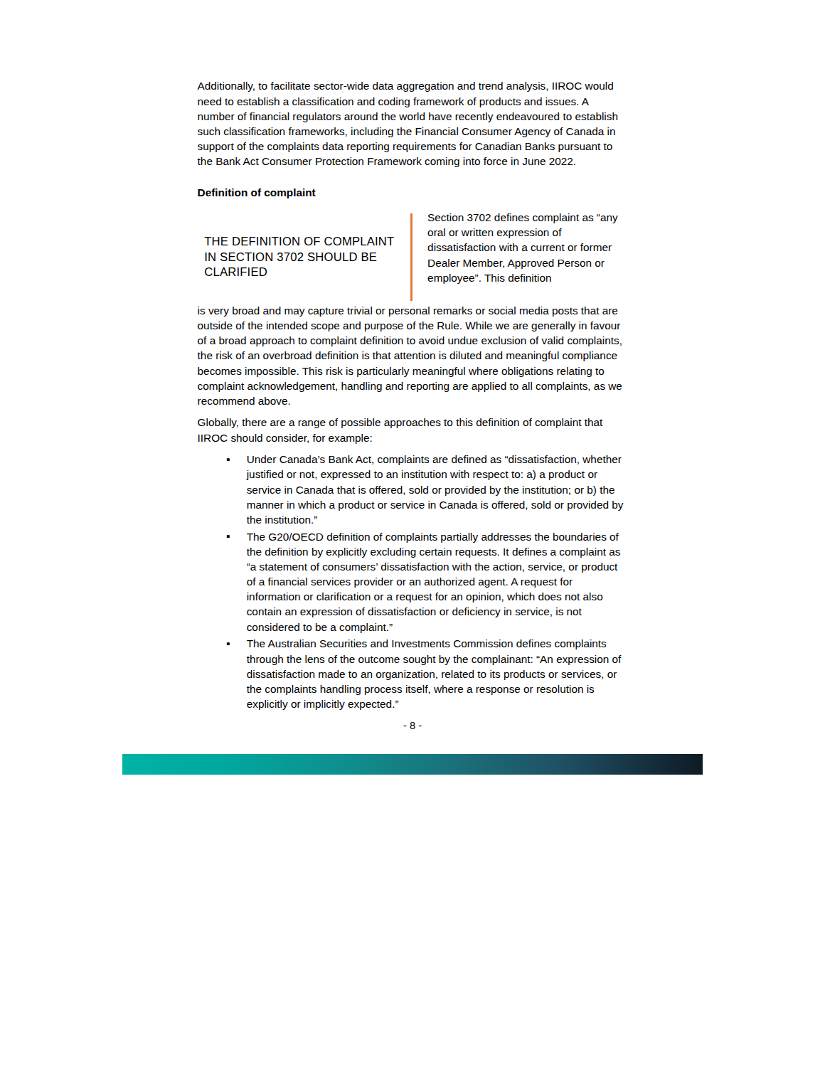Additionally, to facilitate sector-wide data aggregation and trend analysis, IIROC would need to establish a classification and coding framework of products and issues. A number of financial regulators around the world have recently endeavoured to establish such classification frameworks, including the Financial Consumer Agency of Canada in support of the complaints data reporting requirements for Canadian Banks pursuant to the Bank Act Consumer Protection Framework coming into force in June 2022.
Definition of complaint
THE DEFINITION OF COMPLAINT IN SECTION 3702 SHOULD BE CLARIFIED
Section 3702 defines complaint as “any oral or written expression of dissatisfaction with a current or former Dealer Member, Approved Person or employee”. This definition
is very broad and may capture trivial or personal remarks or social media posts that are outside of the intended scope and purpose of the Rule. While we are generally in favour of a broad approach to complaint definition to avoid undue exclusion of valid complaints, the risk of an overbroad definition is that attention is diluted and meaningful compliance becomes impossible. This risk is particularly meaningful where obligations relating to complaint acknowledgement, handling and reporting are applied to all complaints, as we recommend above.
Globally, there are a range of possible approaches to this definition of complaint that IIROC should consider, for example:
Under Canada’s Bank Act, complaints are defined as “dissatisfaction, whether justified or not, expressed to an institution with respect to: a) a product or service in Canada that is offered, sold or provided by the institution; or b) the manner in which a product or service in Canada is offered, sold or provided by the institution.”
The G20/OECD definition of complaints partially addresses the boundaries of the definition by explicitly excluding certain requests. It defines a complaint as “a statement of consumers’ dissatisfaction with the action, service, or product of a financial services provider or an authorized agent. A request for information or clarification or a request for an opinion, which does not also contain an expression of dissatisfaction or deficiency in service, is not considered to be a complaint.”
The Australian Securities and Investments Commission defines complaints through the lens of the outcome sought by the complainant: “An expression of dissatisfaction made to an organization, related to its products or services, or the complaints handling process itself, where a response or resolution is explicitly or implicitly expected.”
- 8 -